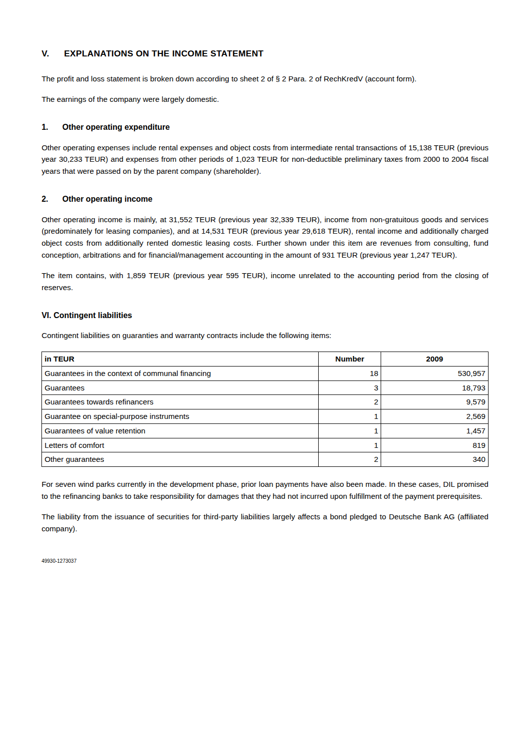V. Explanations on the Income Statement
The profit and loss statement is broken down according to sheet 2 of § 2 Para. 2 of RechKredV (account form).
The earnings of the company were largely domestic.
1. Other operating expenditure
Other operating expenses include rental expenses and object costs from intermediate rental transactions of 15,138 TEUR (previous year 30,233 TEUR) and expenses from other periods of 1,023 TEUR for non-deductible preliminary taxes from 2000 to 2004 fiscal years that were passed on by the parent company (shareholder).
2. Other operating income
Other operating income is mainly, at 31,552 TEUR (previous year 32,339 TEUR), income from non-gratuitous goods and services (predominately for leasing companies), and at 14,531 TEUR (previous year 29,618 TEUR), rental income and additionally charged object costs from additionally rented domestic leasing costs. Further shown under this item are revenues from consulting, fund conception, arbitrations and for financial/management accounting in the amount of 931 TEUR (previous year 1,247 TEUR).
The item contains, with 1,859 TEUR (previous year 595 TEUR), income unrelated to the accounting period from the closing of reserves.
VI. Contingent liabilities
Contingent liabilities on guaranties and warranty contracts include the following items:
| in TEUR | Number | 2009 |
| --- | --- | --- |
| Guarantees in the context of communal financing | 18 | 530,957 |
| Guarantees | 3 | 18,793 |
| Guarantees towards refinancers | 2 | 9,579 |
| Guarantee on special-purpose instruments | 1 | 2,569 |
| Guarantees of value retention | 1 | 1,457 |
| Letters of comfort | 1 | 819 |
| Other guarantees | 2 | 340 |
For seven wind parks currently in the development phase, prior loan payments have also been made. In these cases, DIL promised to the refinancing banks to take responsibility for damages that they had not incurred upon fulfillment of the payment prerequisites.
The liability from the issuance of securities for third-party liabilities largely affects a bond pledged to Deutsche Bank AG (affiliated company).
49930-1273037